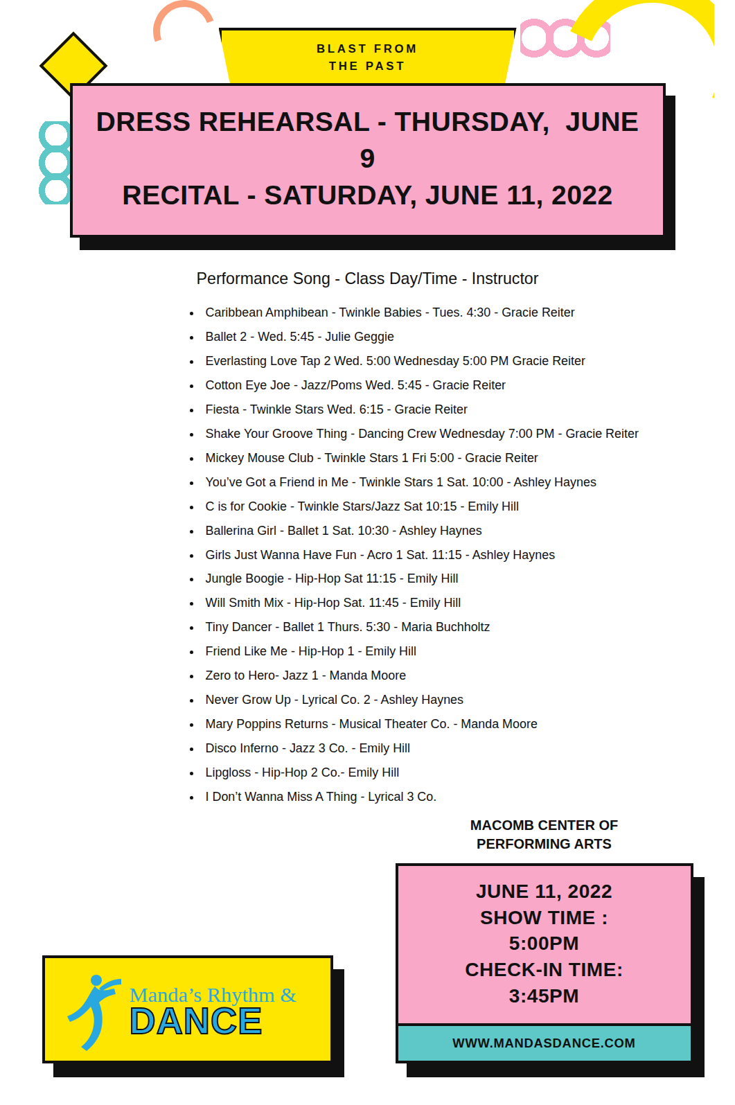BLAST FROM
THE PAST
Dress Rehearsal - Thursday, June 9 Recital - Saturday, June 11, 2022
Performance Song - Class Day/Time - Instructor
Caribbean Amphibean - Twinkle Babies - Tues. 4:30 - Gracie Reiter
Ballet 2 - Wed. 5:45 - Julie Geggie
Everlasting Love Tap 2 Wed. 5:00 Wednesday 5:00 PM Gracie Reiter
Cotton Eye Joe - Jazz/Poms Wed. 5:45 - Gracie Reiter
Fiesta - Twinkle Stars Wed. 6:15 - Gracie Reiter
Shake Your Groove Thing - Dancing Crew Wednesday 7:00 PM - Gracie Reiter
Mickey Mouse Club - Twinkle Stars 1 Fri 5:00 - Gracie Reiter
You’ve Got a Friend in Me - Twinkle Stars 1 Sat. 10:00 - Ashley Haynes
C is for Cookie - Twinkle Stars/Jazz Sat 10:15 - Emily Hill
Ballerina Girl - Ballet 1 Sat. 10:30 - Ashley Haynes
Girls Just Wanna Have Fun - Acro 1 Sat. 11:15 - Ashley Haynes
Jungle Boogie - Hip-Hop Sat 11:15 - Emily Hill
Will Smith Mix - Hip-Hop Sat. 11:45 - Emily Hill
Tiny Dancer - Ballet 1 Thurs. 5:30 - Maria Buchholtz
Friend Like Me - Hip-Hop 1 - Emily Hill
Zero to Hero- Jazz 1 - Manda Moore
Never Grow Up - Lyrical Co. 2 - Ashley Haynes
Mary Poppins Returns - Musical Theater Co. - Manda Moore
Disco Inferno - Jazz 3 Co. - Emily Hill
Lipgloss - Hip-Hop 2 Co.- Emily Hill
I Don’t Wanna Miss A Thing - Lyrical 3 Co.
Manda’s Rhythm & DANCE
MACOMB CENTER OF
PERFORMING ARTS
JUNE 11, 2022
SHOW TIME :
5:00PM
CHECK-IN TIME:
3:45PM
WWW.MANDASDANCE.COM